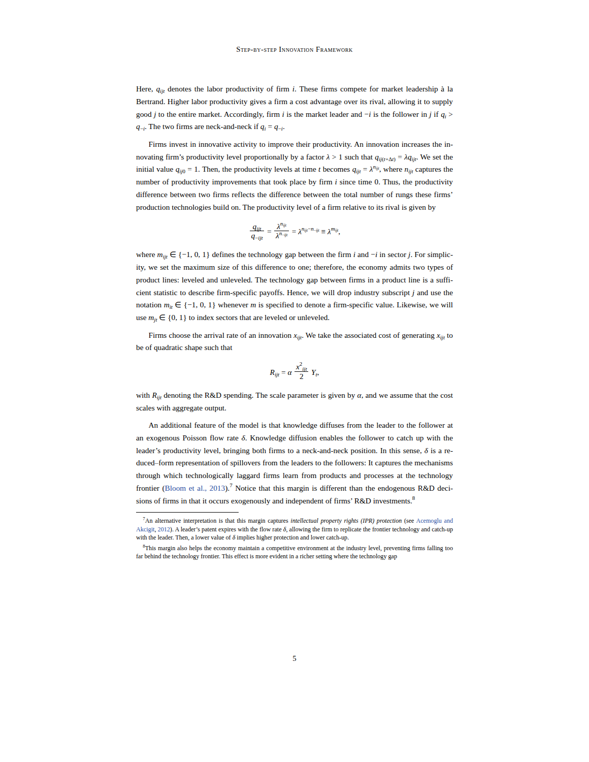Step-by-step Innovation Framework
Here, qijt denotes the labor productivity of firm i. These firms compete for market leadership à la Bertrand. Higher labor productivity gives a firm a cost advantage over its rival, allowing it to supply good j to the entire market. Accordingly, firm i is the market leader and −i is the follower in j if qi > q−i. The two firms are neck-and-neck if qi = q−i.
Firms invest in innovative activity to improve their productivity. An innovation increases the innovating firm’s productivity level proportionally by a factor λ > 1 such that qij(t+Δt) = λqijt. We set the initial value qij0 = 1. Then, the productivity levels at time t becomes qijt = λnijt, where nijt captures the number of productivity improvements that took place by firm i since time 0. Thus, the productivity difference between two firms reflects the difference between the total number of rungs these firms’ production technologies build on. The productivity level of a firm relative to its rival is given by
qijt q−ijt = λnijt λn−ijt = λnijt−n−ijt ≡ λmijt,
where mijt ∈ {−1, 0, 1} defines the technology gap between the firm i and −i in sector j. For simplicity, we set the maximum size of this difference to one; therefore, the economy admits two types of product lines: leveled and unleveled. The technology gap between firms in a product line is a sufficient statistic to describe firm-specific payoffs. Hence, we will drop industry subscript j and use the notation mit ∈ {−1, 0, 1} whenever m is specified to denote a firm-specific value. Likewise, we will use mjt ∈ {0, 1} to index sectors that are leveled or unleveled.
Firms choose the arrival rate of an innovation xijt. We take the associated cost of generating xijt to be of quadratic shape such that
Rijt = α x2ijt 2 Yt,
with Rijt denoting the R&D spending. The scale parameter is given by α, and we assume that the cost scales with aggregate output.
An additional feature of the model is that knowledge diffuses from the leader to the follower at an exogenous Poisson flow rate δ. Knowledge diffusion enables the follower to catch up with the leader’s productivity level, bringing both firms to a neck-and-neck position. In this sense, δ is a reduced–form representation of spillovers from the leaders to the followers: It captures the mechanisms through which technologically laggard firms learn from products and processes at the technology frontier (Bloom et al., 2013).7 Notice that this margin is different than the endogenous R&D decisions of firms in that it occurs exogenously and independent of firms’ R&D investments.8
7An alternative interpretation is that this margin captures intellectual property rights (IPR) protection (see Acemoglu and Akcigit, 2012). A leader’s patent expires with the flow rate δ, allowing the firm to replicate the frontier technology and catch-up with the leader. Then, a lower value of δ implies higher protection and lower catch-up.
8This margin also helps the economy maintain a competitive environment at the industry level, preventing firms falling too far behind the technology frontier. This effect is more evident in a richer setting where the technology gap
5